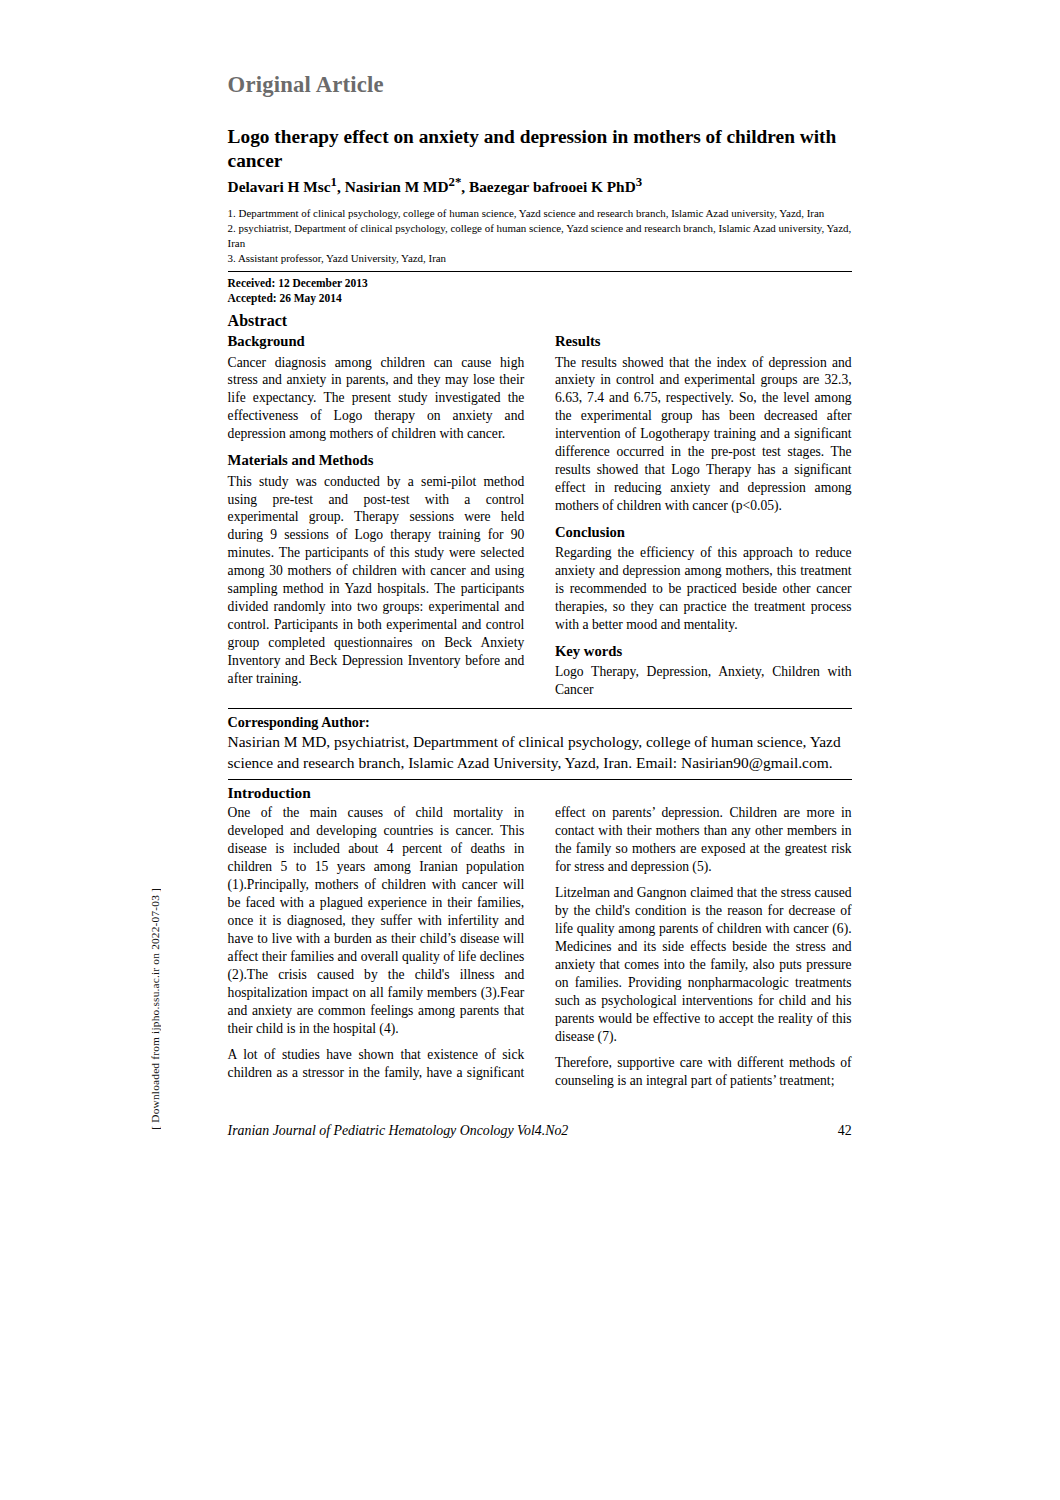[ Downloaded from ijpho.ssu.ac.ir on 2022-07-03 ]
Original Article
Logo therapy effect on anxiety and depression in mothers of children with cancer
Delavari H Msc1, Nasirian M MD2*, Baezegar bafrooei K PhD3
1. Departmment of clinical psychology, college of human science, Yazd science and research branch, Islamic Azad university, Yazd, Iran
2. psychiatrist, Department of clinical psychology, college of human science, Yazd science and research branch, Islamic Azad university, Yazd, Iran
3. Assistant professor, Yazd University, Yazd, Iran
Received: 12 December 2013
Accepted: 26 May 2014
Abstract
Background
Cancer diagnosis among children can cause high stress and anxiety in parents, and they may lose their life expectancy. The present study investigated the effectiveness of Logo therapy on anxiety and depression among mothers of children with cancer.
Materials and Methods
This study was conducted by a semi-pilot method using pre-test and post-test with a control experimental group. Therapy sessions were held during 9 sessions of Logo therapy training for 90 minutes. The participants of this study were selected among 30 mothers of children with cancer and using sampling method in Yazd hospitals. The participants divided randomly into two groups: experimental and control. Participants in both experimental and control group completed questionnaires on Beck Anxiety Inventory and Beck Depression Inventory before and after training.
Results
The results showed that the index of depression and anxiety in control and experimental groups are 32.3, 6.63, 7.4 and 6.75, respectively. So, the level among the experimental group has been decreased after intervention of Logotherapy training and a significant difference occurred in the pre-post test stages. The results showed that Logo Therapy has a significant effect in reducing anxiety and depression among mothers of children with cancer (p<0.05).
Conclusion
Regarding the efficiency of this approach to reduce anxiety and depression among mothers, this treatment is recommended to be practiced beside other cancer therapies, so they can practice the treatment process with a better mood and mentality.
Key words
Logo Therapy, Depression, Anxiety, Children with Cancer
Corresponding Author:
Nasirian M MD, psychiatrist, Departmment of clinical psychology, college of human science, Yazd science and research branch, Islamic Azad University, Yazd, Iran. Email: Nasirian90@gmail.com.
Introduction
One of the main causes of child mortality in developed and developing countries is cancer. This disease is included about 4 percent of deaths in children 5 to 15 years among Iranian population (1).Principally, mothers of children with cancer will be faced with a plagued experience in their families, once it is diagnosed, they suffer with infertility and have to live with a burden as their child’s disease will affect their families and overall quality of life declines (2).The crisis caused by the child's illness and hospitalization impact on all family members (3).Fear and anxiety are common feelings among parents that their child is in the hospital (4).
A lot of studies have shown that existence of sick children as a stressor in the family, have a significant effect on parents’ depression. Children are more in contact with their mothers than any other members in the family so mothers are exposed at the greatest risk for stress and depression (5).
Litzelman and Gangnon claimed that the stress caused by the child's condition is the reason for decrease of life quality among parents of children with cancer (6). Medicines and its side effects beside the stress and anxiety that comes into the family, also puts pressure on families. Providing nonpharmacologic treatments such as psychological interventions for child and his parents would be effective to accept the reality of this disease (7).
Therefore, supportive care with different methods of counseling is an integral part of patients’ treatment;
Iranian Journal of Pediatric Hematology Oncology Vol4.No2
42